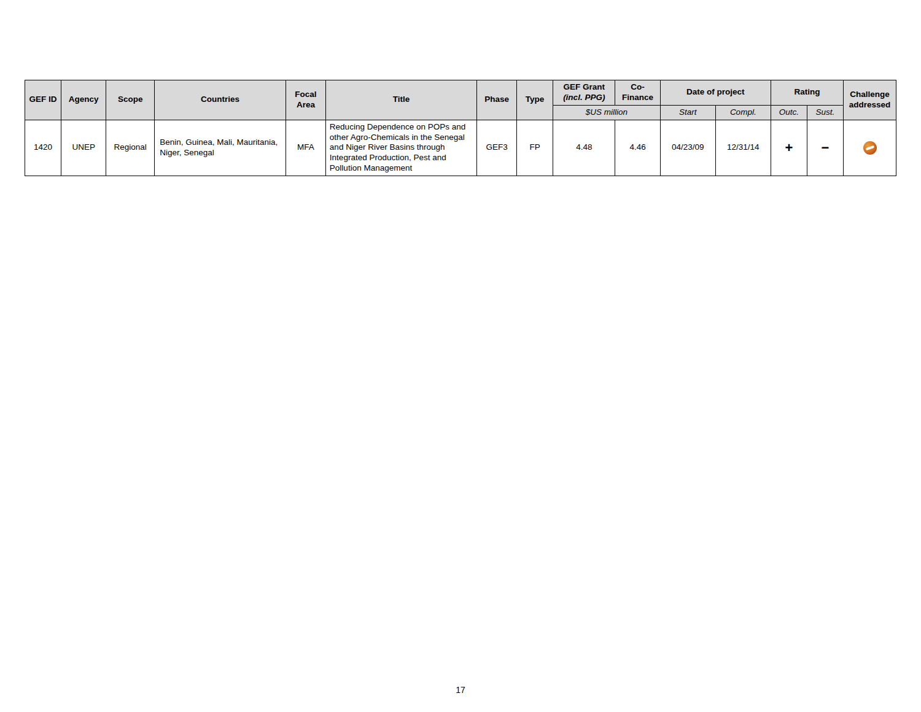| GEF ID | Agency | Scope | Countries | Focal Area | Title | Phase | Type | GEF Grant (incl. PPG) | Co-Finance | Date of project | Rating | Challenge addressed |
| --- | --- | --- | --- | --- | --- | --- | --- | --- | --- | --- | --- | --- |
| $US million | Start | Compl. | Outc. | Sust. |
| 1420 | UNEP | Regional | Benin, Guinea, Mali, Mauritania, Niger, Senegal | MFA | Reducing Dependence on POPs and other Agro-Chemicals in the Senegal and Niger River Basins through Integrated Production, Pest and Pollution Management | GEF3 | FP | 4.48 | 4.46 | 04/23/09 | 12/31/14 | + | − | |
17